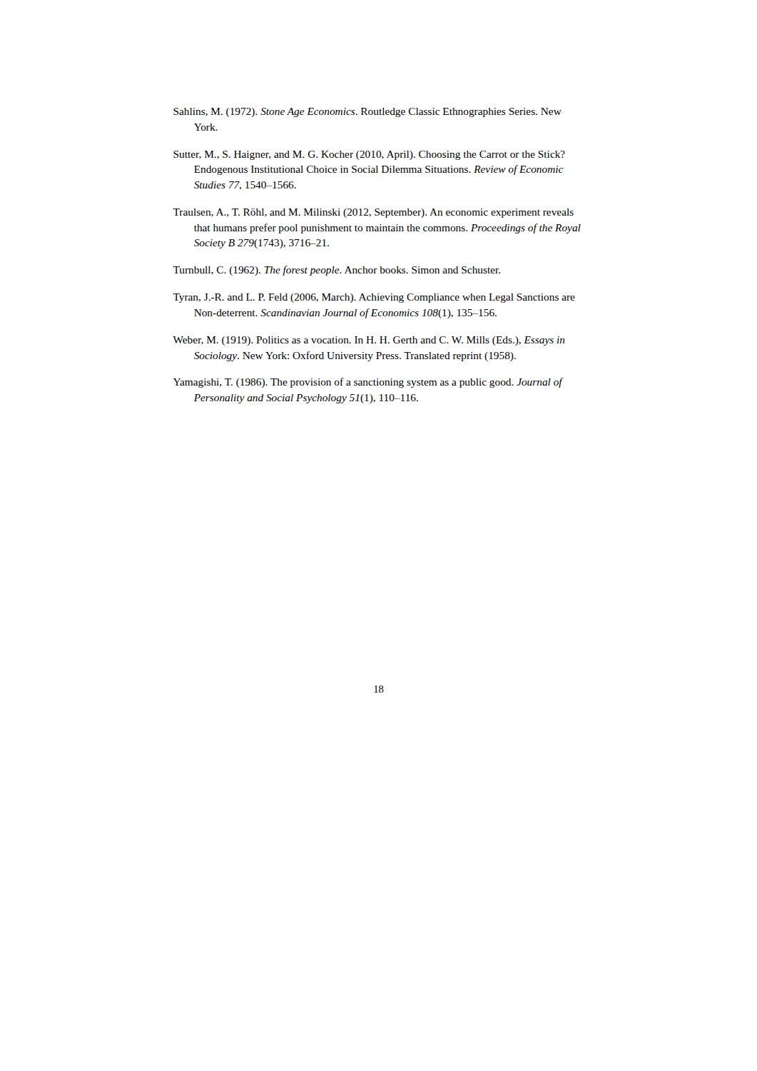Sahlins, M. (1972). Stone Age Economics. Routledge Classic Ethnographies Series. New York.
Sutter, M., S. Haigner, and M. G. Kocher (2010, April). Choosing the Carrot or the Stick? Endogenous Institutional Choice in Social Dilemma Situations. Review of Economic Studies 77, 1540–1566.
Traulsen, A., T. Röhl, and M. Milinski (2012, September). An economic experiment reveals that humans prefer pool punishment to maintain the commons. Proceedings of the Royal Society B 279(1743), 3716–21.
Turnbull, C. (1962). The forest people. Anchor books. Simon and Schuster.
Tyran, J.-R. and L. P. Feld (2006, March). Achieving Compliance when Legal Sanctions are Non-deterrent. Scandinavian Journal of Economics 108(1), 135–156.
Weber, M. (1919). Politics as a vocation. In H. H. Gerth and C. W. Mills (Eds.), Essays in Sociology. New York: Oxford University Press. Translated reprint (1958).
Yamagishi, T. (1986). The provision of a sanctioning system as a public good. Journal of Personality and Social Psychology 51(1), 110–116.
18